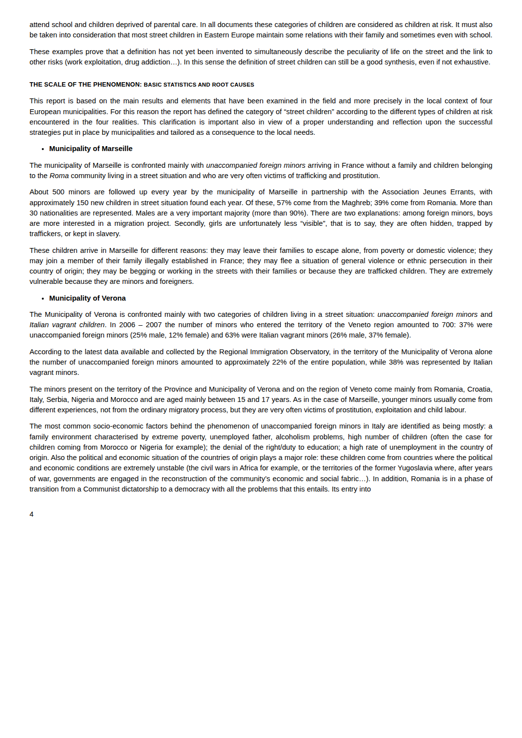attend school and children deprived of parental care. In all documents these categories of children are considered as children at risk. It must also be taken into consideration that most street children in Eastern Europe maintain some relations with their family and sometimes even with school.
These examples prove that a definition has not yet been invented to simultaneously describe the peculiarity of life on the street and the link to other risks (work exploitation, drug addiction…). In this sense the definition of street children can still be a good synthesis, even if not exhaustive.
The Scale of the Phenomenon: basic statistics and root causes
This report is based on the main results and elements that have been examined in the field and more precisely in the local context of four European municipalities. For this reason the report has defined the category of “street children” according to the different types of children at risk encountered in the four realities. This clarification is important also in view of a proper understanding and reflection upon the successful strategies put in place by municipalities and tailored as a consequence to the local needs.
Municipality of Marseille
The municipality of Marseille is confronted mainly with unaccompanied foreign minors arriving in France without a family and children belonging to the Roma community living in a street situation and who are very often victims of trafficking and prostitution.
About 500 minors are followed up every year by the municipality of Marseille in partnership with the Association Jeunes Errants, with approximately 150 new children in street situation found each year. Of these, 57% come from the Maghreb; 39% come from Romania. More than 30 nationalities are represented. Males are a very important majority (more than 90%). There are two explanations: among foreign minors, boys are more interested in a migration project. Secondly, girls are unfortunately less “visible”, that is to say, they are often hidden, trapped by traffickers, or kept in slavery.
These children arrive in Marseille for different reasons: they may leave their families to escape alone, from poverty or domestic violence; they may join a member of their family illegally established in France; they may flee a situation of general violence or ethnic persecution in their country of origin; they may be begging or working in the streets with their families or because they are trafficked children. They are extremely vulnerable because they are minors and foreigners.
Municipality of Verona
The Municipality of Verona is confronted mainly with two categories of children living in a street situation: unaccompanied foreign minors and Italian vagrant children. In 2006 – 2007 the number of minors who entered the territory of the Veneto region amounted to 700: 37% were unaccompanied foreign minors (25% male, 12% female) and 63% were Italian vagrant minors (26% male, 37% female).
According to the latest data available and collected by the Regional Immigration Observatory, in the territory of the Municipality of Verona alone the number of unaccompanied foreign minors amounted to approximately 22% of the entire population, while 38% was represented by Italian vagrant minors.
The minors present on the territory of the Province and Municipality of Verona and on the region of Veneto come mainly from Romania, Croatia, Italy, Serbia, Nigeria and Morocco and are aged mainly between 15 and 17 years. As in the case of Marseille, younger minors usually come from different experiences, not from the ordinary migratory process, but they are very often victims of prostitution, exploitation and child labour.
The most common socio-economic factors behind the phenomenon of unaccompanied foreign minors in Italy are identified as being mostly: a family environment characterised by extreme poverty, unemployed father, alcoholism problems, high number of children (often the case for children coming from Morocco or Nigeria for example); the denial of the right/duty to education; a high rate of unemployment in the country of origin. Also the political and economic situation of the countries of origin plays a major role: these children come from countries where the political and economic conditions are extremely unstable (the civil wars in Africa for example, or the territories of the former Yugoslavia where, after years of war, governments are engaged in the reconstruction of the community’s economic and social fabric…). In addition, Romania is in a phase of transition from a Communist dictatorship to a democracy with all the problems that this entails. Its entry into
4